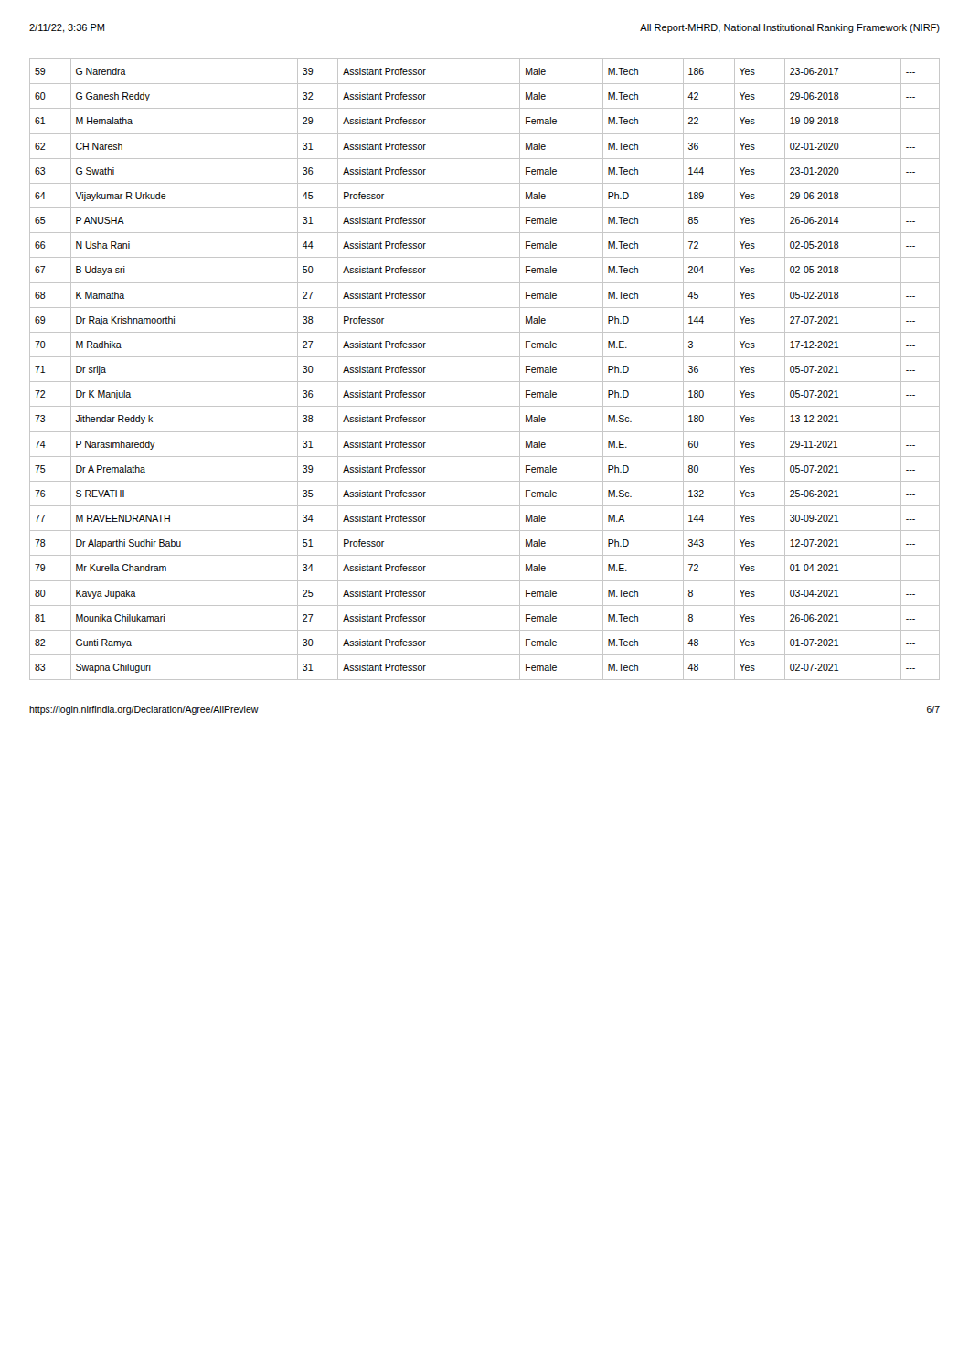2/11/22, 3:36 PM All Report-MHRD, National Institutional Ranking Framework (NIRF)
| 59 | G Narendra | 39 | Assistant Professor | Male | M.Tech | 186 | Yes | 23-06-2017 | --- |
| 60 | G Ganesh Reddy | 32 | Assistant Professor | Male | M.Tech | 42 | Yes | 29-06-2018 | --- |
| 61 | M Hemalatha | 29 | Assistant Professor | Female | M.Tech | 22 | Yes | 19-09-2018 | --- |
| 62 | CH Naresh | 31 | Assistant Professor | Male | M.Tech | 36 | Yes | 02-01-2020 | --- |
| 63 | G Swathi | 36 | Assistant Professor | Female | M.Tech | 144 | Yes | 23-01-2020 | --- |
| 64 | Vijaykumar R Urkude | 45 | Professor | Male | Ph.D | 189 | Yes | 29-06-2018 | --- |
| 65 | P ANUSHA | 31 | Assistant Professor | Female | M.Tech | 85 | Yes | 26-06-2014 | --- |
| 66 | N Usha Rani | 44 | Assistant Professor | Female | M.Tech | 72 | Yes | 02-05-2018 | --- |
| 67 | B Udaya sri | 50 | Assistant Professor | Female | M.Tech | 204 | Yes | 02-05-2018 | --- |
| 68 | K Mamatha | 27 | Assistant Professor | Female | M.Tech | 45 | Yes | 05-02-2018 | --- |
| 69 | Dr Raja Krishnamoorthi | 38 | Professor | Male | Ph.D | 144 | Yes | 27-07-2021 | --- |
| 70 | M Radhika | 27 | Assistant Professor | Female | M.E. | 3 | Yes | 17-12-2021 | --- |
| 71 | Dr srija | 30 | Assistant Professor | Female | Ph.D | 36 | Yes | 05-07-2021 | --- |
| 72 | Dr K Manjula | 36 | Assistant Professor | Female | Ph.D | 180 | Yes | 05-07-2021 | --- |
| 73 | Jithendar Reddy k | 38 | Assistant Professor | Male | M.Sc. | 180 | Yes | 13-12-2021 | --- |
| 74 | P Narasimhareddy | 31 | Assistant Professor | Male | M.E. | 60 | Yes | 29-11-2021 | --- |
| 75 | Dr A Premalatha | 39 | Assistant Professor | Female | Ph.D | 80 | Yes | 05-07-2021 | --- |
| 76 | S REVATHI | 35 | Assistant Professor | Female | M.Sc. | 132 | Yes | 25-06-2021 | --- |
| 77 | M RAVEENDRANATH | 34 | Assistant Professor | Male | M.A | 144 | Yes | 30-09-2021 | --- |
| 78 | Dr Alaparthi Sudhir Babu | 51 | Professor | Male | Ph.D | 343 | Yes | 12-07-2021 | --- |
| 79 | Mr Kurella Chandram | 34 | Assistant Professor | Male | M.E. | 72 | Yes | 01-04-2021 | --- |
| 80 | Kavya Jupaka | 25 | Assistant Professor | Female | M.Tech | 8 | Yes | 03-04-2021 | --- |
| 81 | Mounika Chilukamari | 27 | Assistant Professor | Female | M.Tech | 8 | Yes | 26-06-2021 | --- |
| 82 | Gunti Ramya | 30 | Assistant Professor | Female | M.Tech | 48 | Yes | 01-07-2021 | --- |
| 83 | Swapna Chiluguri | 31 | Assistant Professor | Female | M.Tech | 48 | Yes | 02-07-2021 | --- |
https://login.nirfindia.org/Declaration/Agree/AllPreview 6/7